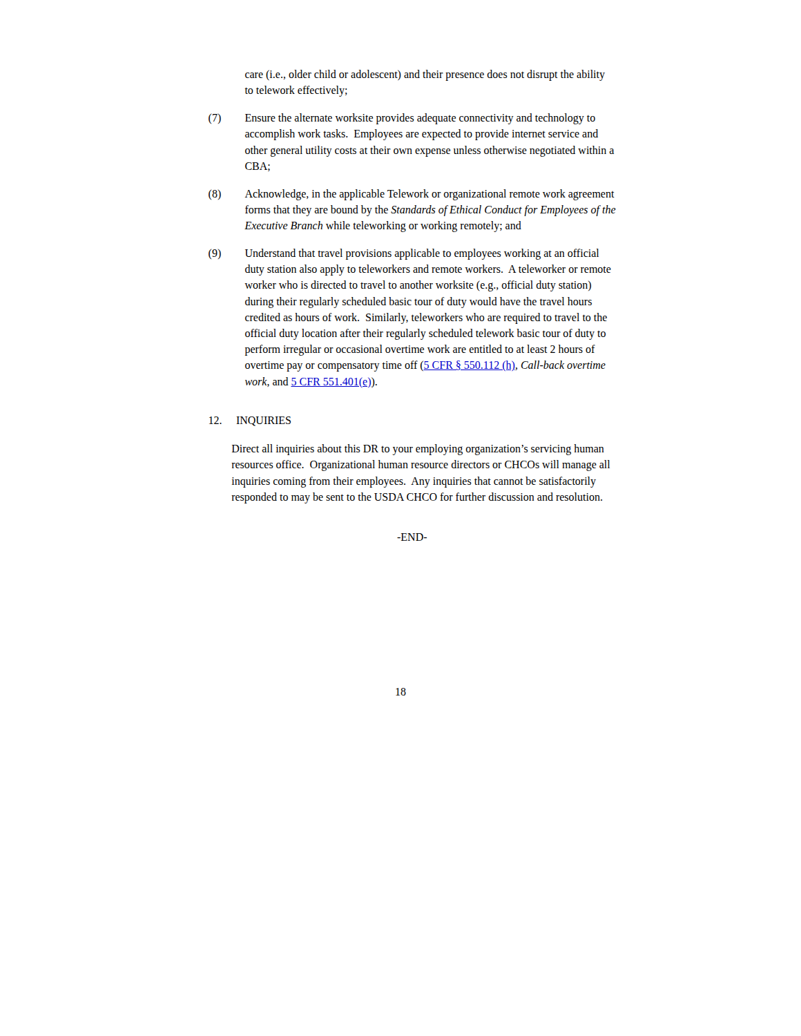care (i.e., older child or adolescent) and their presence does not disrupt the ability to telework effectively;
(7) Ensure the alternate worksite provides adequate connectivity and technology to accomplish work tasks. Employees are expected to provide internet service and other general utility costs at their own expense unless otherwise negotiated within a CBA;
(8) Acknowledge, in the applicable Telework or organizational remote work agreement forms that they are bound by the Standards of Ethical Conduct for Employees of the Executive Branch while teleworking or working remotely; and
(9) Understand that travel provisions applicable to employees working at an official duty station also apply to teleworkers and remote workers. A teleworker or remote worker who is directed to travel to another worksite (e.g., official duty station) during their regularly scheduled basic tour of duty would have the travel hours credited as hours of work. Similarly, teleworkers who are required to travel to the official duty location after their regularly scheduled telework basic tour of duty to perform irregular or occasional overtime work are entitled to at least 2 hours of overtime pay or compensatory time off (5 CFR § 550.112 (h), Call-back overtime work, and 5 CFR 551.401(e)).
12. INQUIRIES
Direct all inquiries about this DR to your employing organization’s servicing human resources office. Organizational human resource directors or CHCOs will manage all inquiries coming from their employees. Any inquiries that cannot be satisfactorily responded to may be sent to the USDA CHCO for further discussion and resolution.
-END-
18